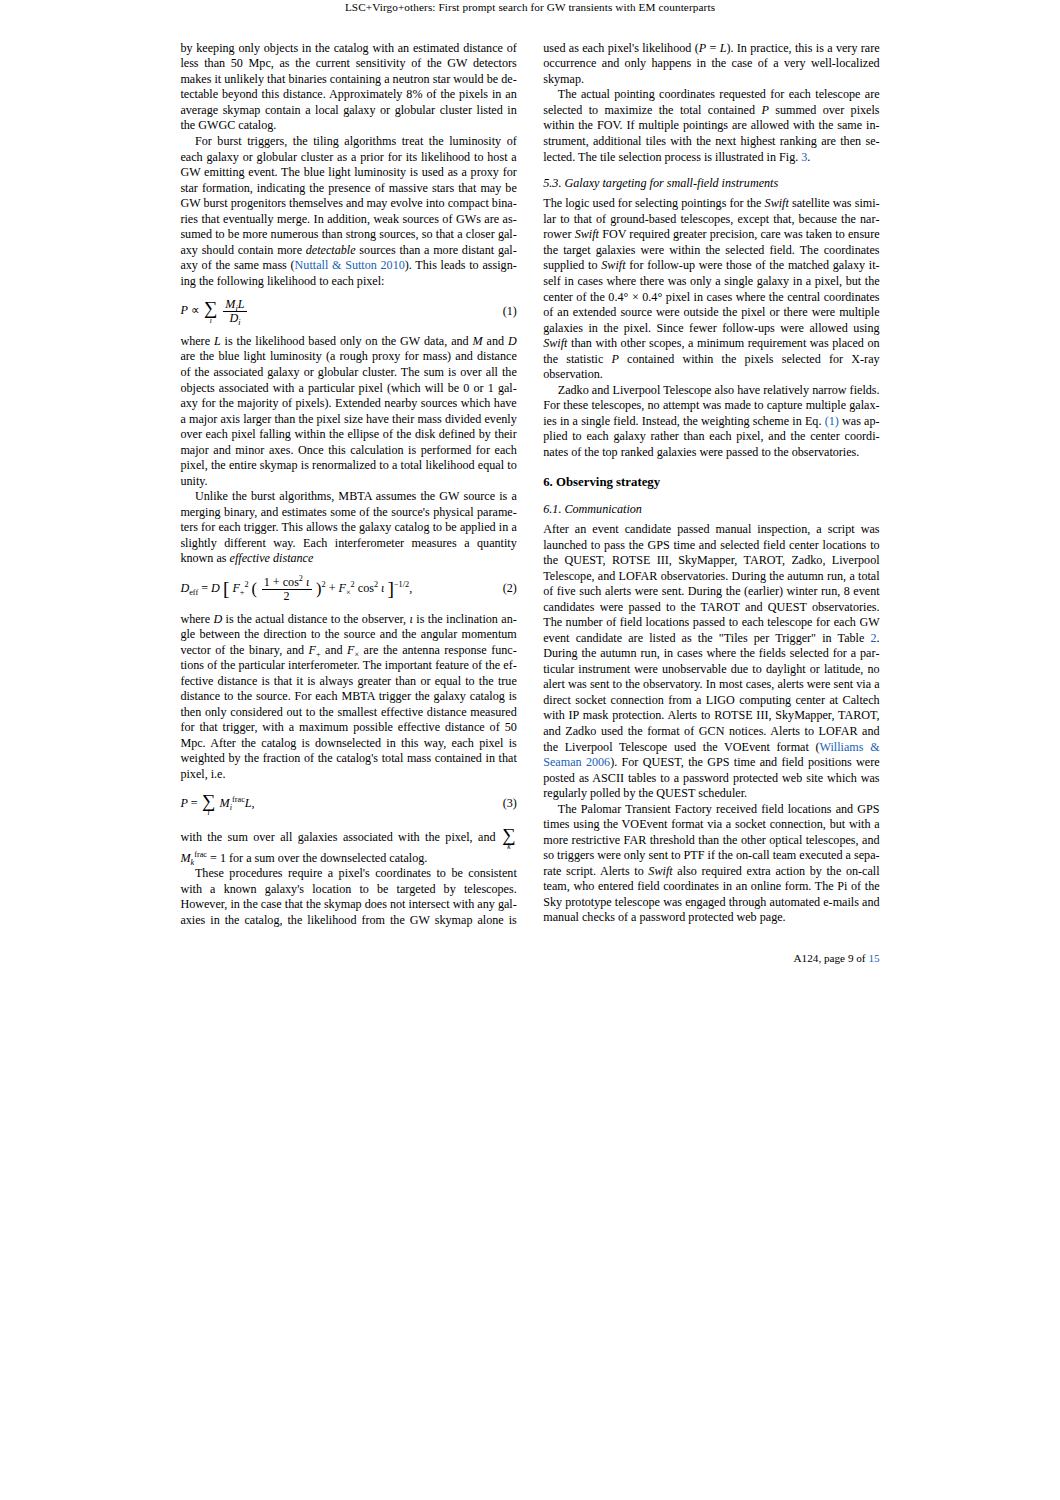LSC+Virgo+others: First prompt search for GW transients with EM counterparts
by keeping only objects in the catalog with an estimated distance of less than 50 Mpc, as the current sensitivity of the GW detectors makes it unlikely that binaries containing a neutron star would be detectable beyond this distance. Approximately 8% of the pixels in an average skymap contain a local galaxy or globular cluster listed in the GWGC catalog.
For burst triggers, the tiling algorithms treat the luminosity of each galaxy or globular cluster as a prior for its likelihood to host a GW emitting event. The blue light luminosity is used as a proxy for star formation, indicating the presence of massive stars that may be GW burst progenitors themselves and may evolve into compact binaries that eventually merge. In addition, weak sources of GWs are assumed to be more numerous than strong sources, so that a closer galaxy should contain more detectable sources than a more distant galaxy of the same mass (Nuttall & Sutton 2010). This leads to assigning the following likelihood to each pixel:
P ∝ ∑i MiL Di (1)
where L is the likelihood based only on the GW data, and M and D are the blue light luminosity (a rough proxy for mass) and distance of the associated galaxy or globular cluster. The sum is over all the objects associated with a particular pixel (which will be 0 or 1 galaxy for the majority of pixels). Extended nearby sources which have a major axis larger than the pixel size have their mass divided evenly over each pixel falling within the ellipse of the disk defined by their major and minor axes. Once this calculation is performed for each pixel, the entire skymap is renormalized to a total likelihood equal to unity.
Unlike the burst algorithms, MBTA assumes the GW source is a merging binary, and estimates some of the source's physical parameters for each trigger. This allows the galaxy catalog to be applied in a slightly different way. Each interferometer measures a quantity known as effective distance
Deff = D [ F+2 ( 1 + cos2 ι 2 )2 + F×2 cos2 ι ]−1/2, (2)
where D is the actual distance to the observer, ι is the inclination angle between the direction to the source and the angular momentum vector of the binary, and F+ and F× are the antenna response functions of the particular interferometer. The important feature of the effective distance is that it is always greater than or equal to the true distance to the source. For each MBTA trigger the galaxy catalog is then only considered out to the smallest effective distance measured for that trigger, with a maximum possible effective distance of 50 Mpc. After the catalog is downselected in this way, each pixel is weighted by the fraction of the catalog's total mass contained in that pixel, i.e.
P = ∑i MifracL, (3)
with the sum over all galaxies associated with the pixel, and ∑k Mkfrac = 1 for a sum over the downselected catalog.
These procedures require a pixel's coordinates to be consistent with a known galaxy's location to be targeted by telescopes. However, in the case that the skymap does not intersect with any galaxies in the catalog, the likelihood from the GW skymap alone is used as each pixel's likelihood (P = L). In practice, this is a very rare occurrence and only happens in the case of a very well-localized skymap.
The actual pointing coordinates requested for each telescope are selected to maximize the total contained P summed over pixels within the FOV. If multiple pointings are allowed with the same instrument, additional tiles with the next highest ranking are then selected. The tile selection process is illustrated in Fig. 3.
5.3. Galaxy targeting for small-field instruments
The logic used for selecting pointings for the Swift satellite was similar to that of ground-based telescopes, except that, because the narrower Swift FOV required greater precision, care was taken to ensure the target galaxies were within the selected field. The coordinates supplied to Swift for follow-up were those of the matched galaxy itself in cases where there was only a single galaxy in a pixel, but the center of the 0.4° × 0.4° pixel in cases where the central coordinates of an extended source were outside the pixel or there were multiple galaxies in the pixel. Since fewer follow-ups were allowed using Swift than with other scopes, a minimum requirement was placed on the statistic P contained within the pixels selected for X-ray observation.
Zadko and Liverpool Telescope also have relatively narrow fields. For these telescopes, no attempt was made to capture multiple galaxies in a single field. Instead, the weighting scheme in Eq. (1) was applied to each galaxy rather than each pixel, and the center coordinates of the top ranked galaxies were passed to the observatories.
6. Observing strategy
6.1. Communication
After an event candidate passed manual inspection, a script was launched to pass the GPS time and selected field center locations to the QUEST, ROTSE III, SkyMapper, TAROT, Zadko, Liverpool Telescope, and LOFAR observatories. During the autumn run, a total of five such alerts were sent. During the (earlier) winter run, 8 event candidates were passed to the TAROT and QUEST observatories. The number of field locations passed to each telescope for each GW event candidate are listed as the "Tiles per Trigger" in Table 2. During the autumn run, in cases where the fields selected for a particular instrument were unobservable due to daylight or latitude, no alert was sent to the observatory. In most cases, alerts were sent via a direct socket connection from a LIGO computing center at Caltech with IP mask protection. Alerts to ROTSE III, SkyMapper, TAROT, and Zadko used the format of GCN notices. Alerts to LOFAR and the Liverpool Telescope used the VOEvent format (Williams & Seaman 2006). For QUEST, the GPS time and field positions were posted as ASCII tables to a password protected web site which was regularly polled by the QUEST scheduler.
The Palomar Transient Factory received field locations and GPS times using the VOEvent format via a socket connection, but with a more restrictive FAR threshold than the other optical telescopes, and so triggers were only sent to PTF if the on-call team executed a separate script. Alerts to Swift also required extra action by the on-call team, who entered field coordinates in an online form. The Pi of the Sky prototype telescope was engaged through automated e-mails and manual checks of a password protected web page.
A124, page 9 of 15